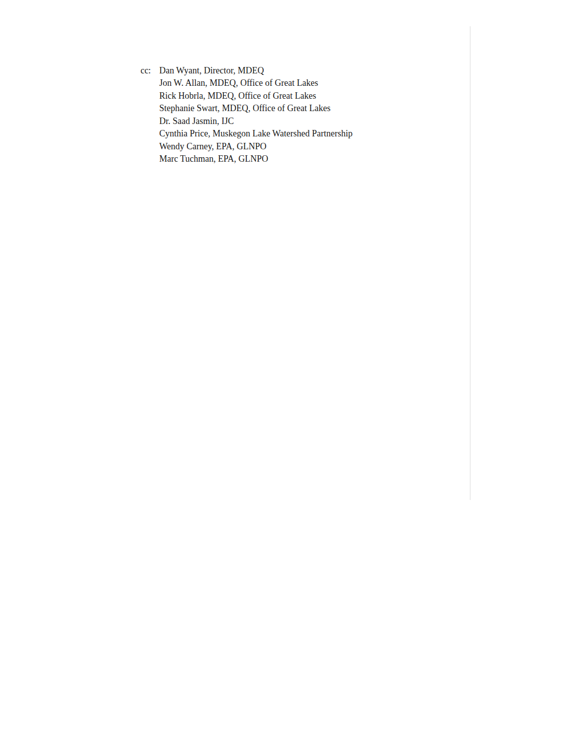cc:
Dan Wyant, Director, MDEQ
Jon W. Allan, MDEQ, Office of Great Lakes
Rick Hobrla, MDEQ, Office of Great Lakes
Stephanie Swart, MDEQ, Office of Great Lakes
Dr. Saad Jasmin, IJC
Cynthia Price, Muskegon Lake Watershed Partnership
Wendy Carney, EPA, GLNPO
Marc Tuchman, EPA, GLNPO